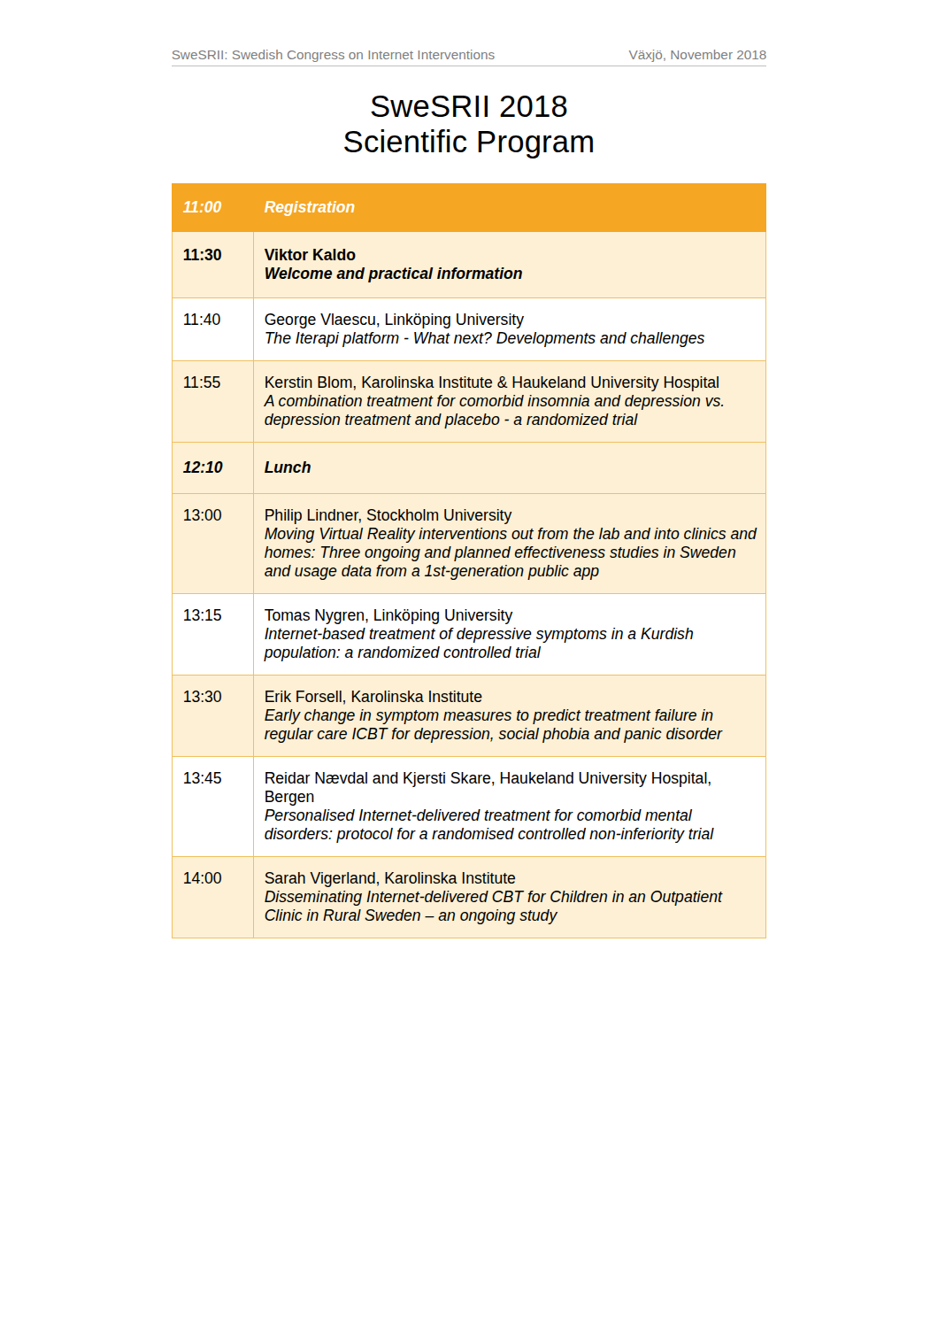SweSRII: Swedish Congress on Internet Interventions
Växjö, November 2018
SweSRII 2018Scientific Program
| 11:00 | Registration |
| 11:30 | Viktor Kaldo Welcome and practical information |
| 11:40 | George Vlaescu, Linköping University The Iterapi platform - What next? Developments and challenges |
| 11:55 | Kerstin Blom, Karolinska Institute & Haukeland University Hospital A combination treatment for comorbid insomnia and depression vs. depression treatment and placebo - a randomized trial |
| 12:10 | Lunch |
| 13:00 | Philip Lindner, Stockholm University Moving Virtual Reality interventions out from the lab and into clinics and homes: Three ongoing and planned effectiveness studies in Sweden and usage data from a 1st-generation public app |
| 13:15 | Tomas Nygren, Linköping University Internet-based treatment of depressive symptoms in a Kurdish population: a randomized controlled trial |
| 13:30 | Erik Forsell, Karolinska Institute Early change in symptom measures to predict treatment failure in regular care ICBT for depression, social phobia and panic disorder |
| 13:45 | Reidar Nævdal and Kjersti Skare, Haukeland University Hospital, Bergen Personalised Internet-delivered treatment for comorbid mental disorders: protocol for a randomised controlled non-inferiority trial |
| 14:00 | Sarah Vigerland, Karolinska Institute Disseminating Internet-delivered CBT for Children in an Outpatient Clinic in Rural Sweden – an ongoing study |